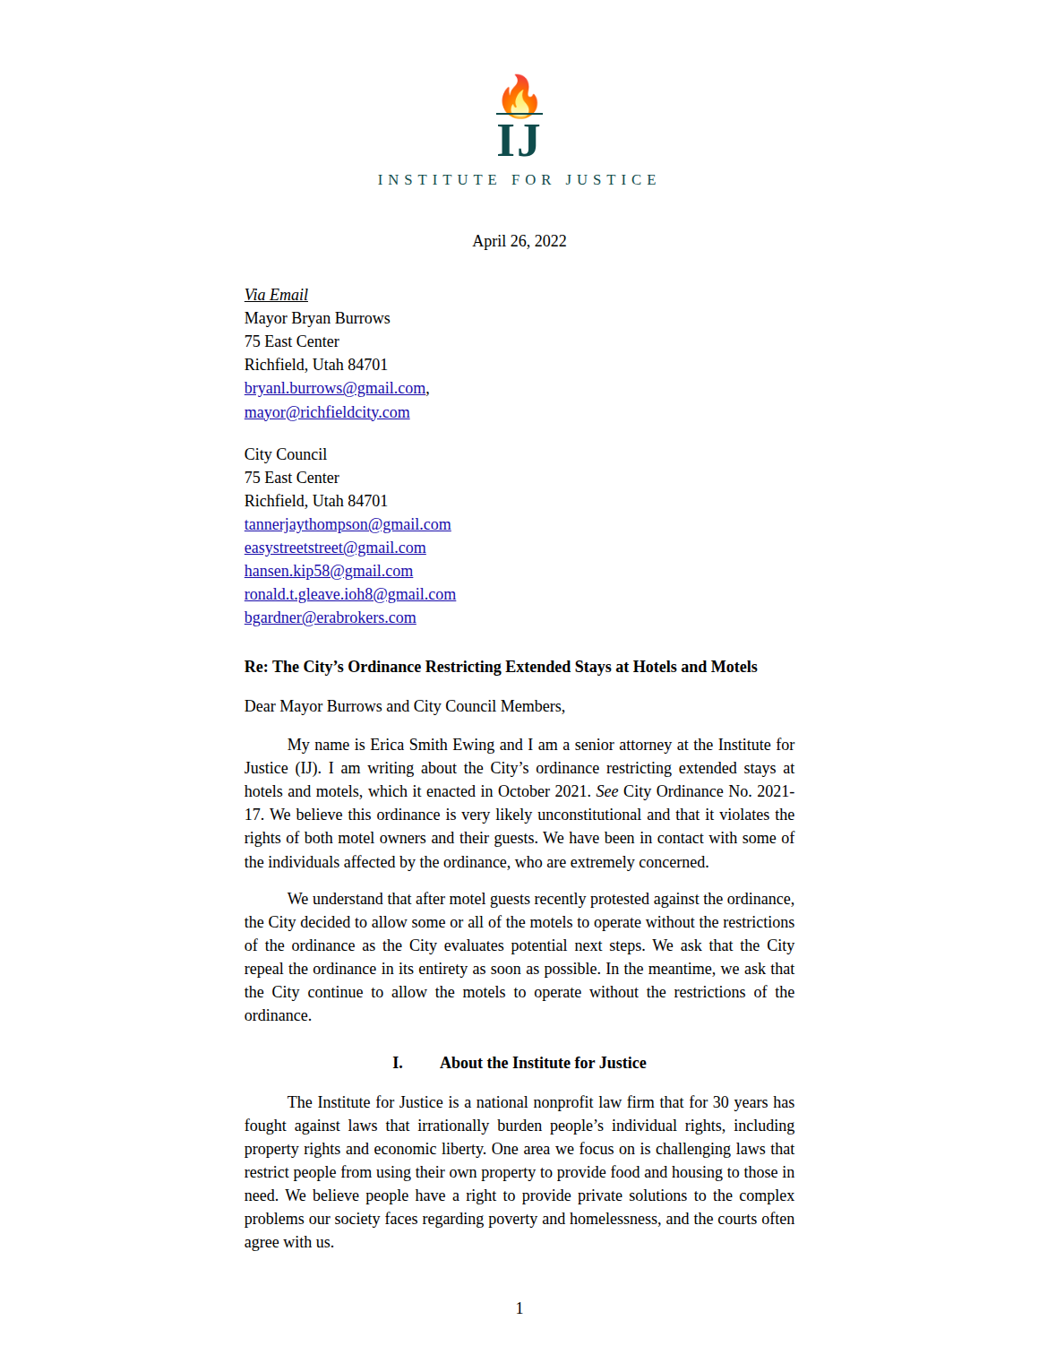🔥
IJ
Institute for Justice
April 26, 2022
Via Email
Mayor Bryan Burrows
75 East Center
Richfield, Utah 84701
bryanl.burrows@gmail.com,
mayor@richfieldcity.com
City Council
75 East Center
Richfield, Utah 84701
tannerjaythompson@gmail.com
easystreetstreet@gmail.com
hansen.kip58@gmail.com
ronald.t.gleave.ioh8@gmail.com
bgardner@erabrokers.com
Re: The City’s Ordinance Restricting Extended Stays at Hotels and Motels
Dear Mayor Burrows and City Council Members,
My name is Erica Smith Ewing and I am a senior attorney at the Institute for Justice (IJ). I am writing about the City’s ordinance restricting extended stays at hotels and motels, which it enacted in October 2021. See City Ordinance No. 2021-17. We believe this ordinance is very likely unconstitutional and that it violates the rights of both motel owners and their guests. We have been in contact with some of the individuals affected by the ordinance, who are extremely concerned.
We understand that after motel guests recently protested against the ordinance, the City decided to allow some or all of the motels to operate without the restrictions of the ordinance as the City evaluates potential next steps. We ask that the City repeal the ordinance in its entirety as soon as possible. In the meantime, we ask that the City continue to allow the motels to operate without the restrictions of the ordinance.
I. About the Institute for Justice
The Institute for Justice is a national nonprofit law firm that for 30 years has fought against laws that irrationally burden people’s individual rights, including property rights and economic liberty. One area we focus on is challenging laws that restrict people from using their own property to provide food and housing to those in need. We believe people have a right to provide private solutions to the complex problems our society faces regarding poverty and homelessness, and the courts often agree with us.
1